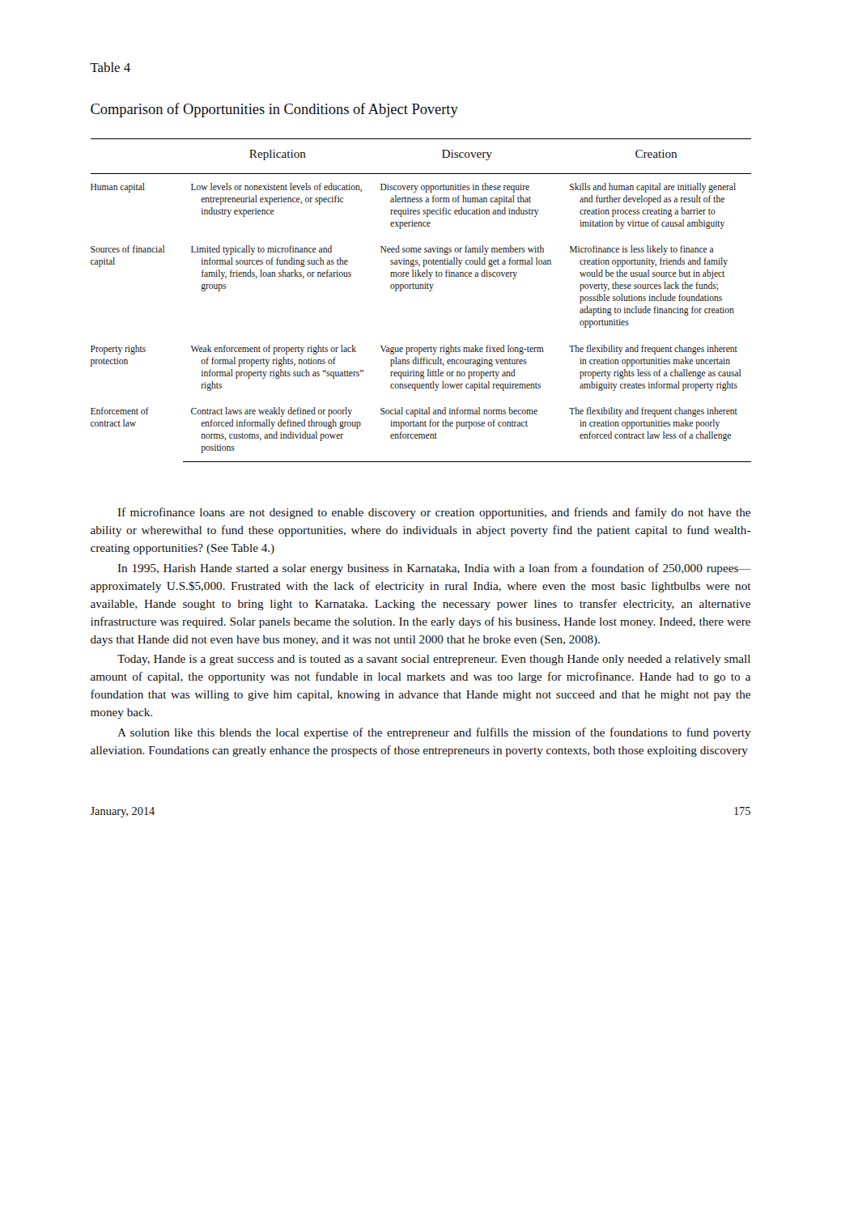Table 4
Comparison of Opportunities in Conditions of Abject Poverty
| | Replication | Discovery | Creation |
| --- | --- | --- | --- |
| Human capital | Low levels or nonexistent levels of education, entrepreneurial experience, or specific industry experience | Discovery opportunities in these require alertness a form of human capital that requires specific education and industry experience | Skills and human capital are initially general and further developed as a result of the creation process creating a barrier to imitation by virtue of causal ambiguity |
| Sources of financial capital | Limited typically to microfinance and informal sources of funding such as the family, friends, loan sharks, or nefarious groups | Need some savings or family members with savings, potentially could get a formal loan more likely to finance a discovery opportunity | Microfinance is less likely to finance a creation opportunity, friends and family would be the usual source but in abject poverty, these sources lack the funds; possible solutions include foundations adapting to include financing for creation opportunities |
| Property rights protection | Weak enforcement of property rights or lack of formal property rights, notions of informal property rights such as “squatters” rights | Vague property rights make fixed long-term plans difficult, encouraging ventures requiring little or no property and consequently lower capital requirements | The flexibility and frequent changes inherent in creation opportunities make uncertain property rights less of a challenge as causal ambiguity creates informal property rights |
| Enforcement of contract law | Contract laws are weakly defined or poorly enforced informally defined through group norms, customs, and individual power positions | Social capital and informal norms become important for the purpose of contract enforcement | The flexibility and frequent changes inherent in creation opportunities make poorly enforced contract law less of a challenge |
If microfinance loans are not designed to enable discovery or creation opportunities, and friends and family do not have the ability or wherewithal to fund these opportunities, where do individuals in abject poverty find the patient capital to fund wealth-creating opportunities? (See Table 4.)
In 1995, Harish Hande started a solar energy business in Karnataka, India with a loan from a foundation of 250,000 rupees—approximately U.S.$5,000. Frustrated with the lack of electricity in rural India, where even the most basic lightbulbs were not available, Hande sought to bring light to Karnataka. Lacking the necessary power lines to transfer electricity, an alternative infrastructure was required. Solar panels became the solution. In the early days of his business, Hande lost money. Indeed, there were days that Hande did not even have bus money, and it was not until 2000 that he broke even (Sen, 2008).
Today, Hande is a great success and is touted as a savant social entrepreneur. Even though Hande only needed a relatively small amount of capital, the opportunity was not fundable in local markets and was too large for microfinance. Hande had to go to a foundation that was willing to give him capital, knowing in advance that Hande might not succeed and that he might not pay the money back.
A solution like this blends the local expertise of the entrepreneur and fulfills the mission of the foundations to fund poverty alleviation. Foundations can greatly enhance the prospects of those entrepreneurs in poverty contexts, both those exploiting discovery
January, 2014 175